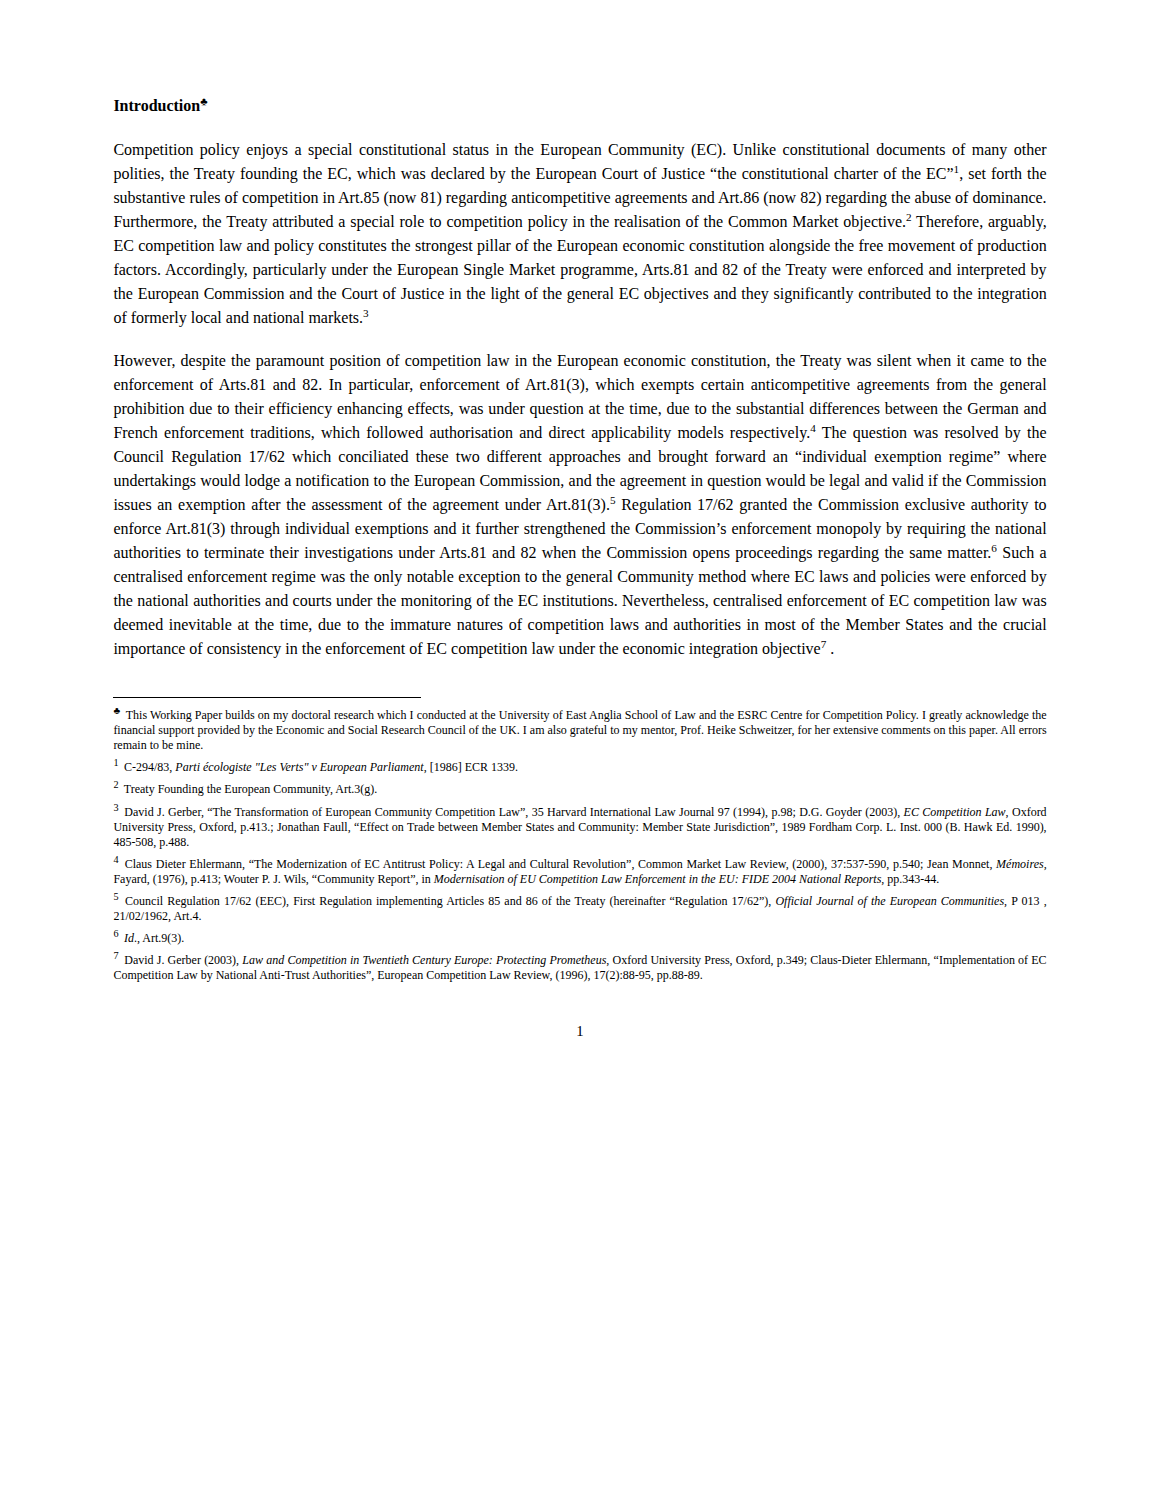Introduction♣
Competition policy enjoys a special constitutional status in the European Community (EC). Unlike constitutional documents of many other polities, the Treaty founding the EC, which was declared by the European Court of Justice “the constitutional charter of the EC”1, set forth the substantive rules of competition in Art.85 (now 81) regarding anticompetitive agreements and Art.86 (now 82) regarding the abuse of dominance. Furthermore, the Treaty attributed a special role to competition policy in the realisation of the Common Market objective.2 Therefore, arguably, EC competition law and policy constitutes the strongest pillar of the European economic constitution alongside the free movement of production factors. Accordingly, particularly under the European Single Market programme, Arts.81 and 82 of the Treaty were enforced and interpreted by the European Commission and the Court of Justice in the light of the general EC objectives and they significantly contributed to the integration of formerly local and national markets.3
However, despite the paramount position of competition law in the European economic constitution, the Treaty was silent when it came to the enforcement of Arts.81 and 82. In particular, enforcement of Art.81(3), which exempts certain anticompetitive agreements from the general prohibition due to their efficiency enhancing effects, was under question at the time, due to the substantial differences between the German and French enforcement traditions, which followed authorisation and direct applicability models respectively.4 The question was resolved by the Council Regulation 17/62 which conciliated these two different approaches and brought forward an “individual exemption regime” where undertakings would lodge a notification to the European Commission, and the agreement in question would be legal and valid if the Commission issues an exemption after the assessment of the agreement under Art.81(3).5 Regulation 17/62 granted the Commission exclusive authority to enforce Art.81(3) through individual exemptions and it further strengthened the Commission’s enforcement monopoly by requiring the national authorities to terminate their investigations under Arts.81 and 82 when the Commission opens proceedings regarding the same matter.6 Such a centralised enforcement regime was the only notable exception to the general Community method where EC laws and policies were enforced by the national authorities and courts under the monitoring of the EC institutions. Nevertheless, centralised enforcement of EC competition law was deemed inevitable at the time, due to the immature natures of competition laws and authorities in most of the Member States and the crucial importance of consistency in the enforcement of EC competition law under the economic integration objective7 .
♣ This Working Paper builds on my doctoral research which I conducted at the University of East Anglia School of Law and the ESRC Centre for Competition Policy. I greatly acknowledge the financial support provided by the Economic and Social Research Council of the UK. I am also grateful to my mentor, Prof. Heike Schweitzer, for her extensive comments on this paper. All errors remain to be mine.
1 C-294/83, Parti écologiste "Les Verts" v European Parliament, [1986] ECR 1339.
2 Treaty Founding the European Community, Art.3(g).
3 David J. Gerber, “The Transformation of European Community Competition Law”, 35 Harvard International Law Journal 97 (1994), p.98; D.G. Goyder (2003), EC Competition Law, Oxford University Press, Oxford, p.413.; Jonathan Faull, “Effect on Trade between Member States and Community: Member State Jurisdiction”, 1989 Fordham Corp. L. Inst. 000 (B. Hawk Ed. 1990), 485-508, p.488.
4 Claus Dieter Ehlermann, “The Modernization of EC Antitrust Policy: A Legal and Cultural Revolution”, Common Market Law Review, (2000), 37:537-590, p.540; Jean Monnet, Mémoires, Fayard, (1976), p.413; Wouter P. J. Wils, “Community Report”, in Modernisation of EU Competition Law Enforcement in the EU: FIDE 2004 National Reports, pp.343-44.
5 Council Regulation 17/62 (EEC), First Regulation implementing Articles 85 and 86 of the Treaty (hereinafter “Regulation 17/62”), Official Journal of the European Communities, P 013 , 21/02/1962, Art.4.
6 Id., Art.9(3).
7 David J. Gerber (2003), Law and Competition in Twentieth Century Europe: Protecting Prometheus, Oxford University Press, Oxford, p.349; Claus-Dieter Ehlermann, “Implementation of EC Competition Law by National Anti-Trust Authorities”, European Competition Law Review, (1996), 17(2):88-95, pp.88-89.
1